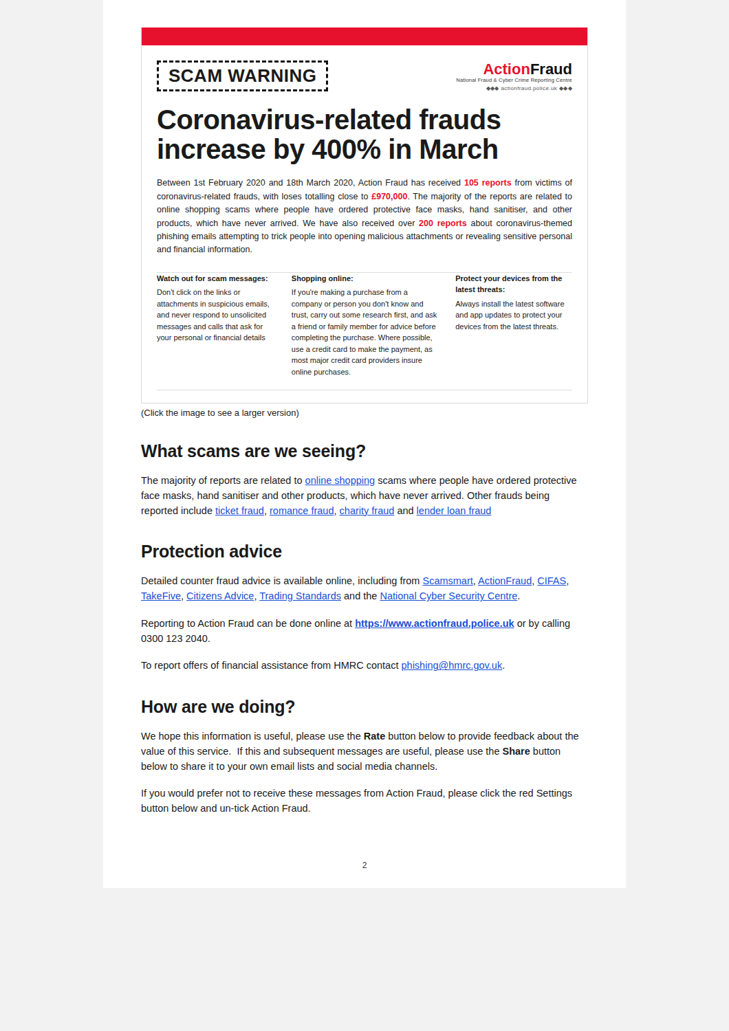SCAM WARNING
Action Fraud
National Fraud & Cyber Crime Reporting Centre
◆◆◆ actionfraud.police.uk ◆◆◆
Coronavirus-related frauds
increase by 400% in March
Between 1st February 2020 and 18th March 2020, Action Fraud has received 105 reports from victims of coronavirus-related frauds, with loses totalling close to £970,000. The majority of the reports are related to online shopping scams where people have ordered protective face masks, hand sanitiser, and other products, which have never arrived. We have also received over 200 reports about coronavirus-themed phishing emails attempting to trick people into opening malicious attachments or revealing sensitive personal and financial information.
Watch out for scam messages: Don't click on the links or attachments in suspicious emails, and never respond to unsolicited messages and calls that ask for your personal or financial details
Shopping online: If you're making a purchase from a company or person you don't know and trust, carry out some research first, and ask a friend or family member for advice before completing the purchase. Where possible, use a credit card to make the payment, as most major credit card providers insure online purchases.
Protect your devices from the latest threats: Always install the latest software and app updates to protect your devices from the latest threats.
(Click the image to see a larger version)
What scams are we seeing?
The majority of reports are related to online shopping scams where people have ordered protective face masks, hand sanitiser and other products, which have never arrived. Other frauds being reported include ticket fraud, romance fraud, charity fraud and lender loan fraud
Protection advice
Detailed counter fraud advice is available online, including from Scamsmart, ActionFraud, CIFAS, TakeFive, Citizens Advice, Trading Standards and the National Cyber Security Centre.
Reporting to Action Fraud can be done online at https://www.actionfraud.police.uk or by calling 0300 123 2040.
To report offers of financial assistance from HMRC contact phishing@hmrc.gov.uk.
How are we doing?
We hope this information is useful, please use the Rate button below to provide feedback about the value of this service. If this and subsequent messages are useful, please use the Share button below to share it to your own email lists and social media channels.
If you would prefer not to receive these messages from Action Fraud, please click the red Settings button below and un-tick Action Fraud.
2